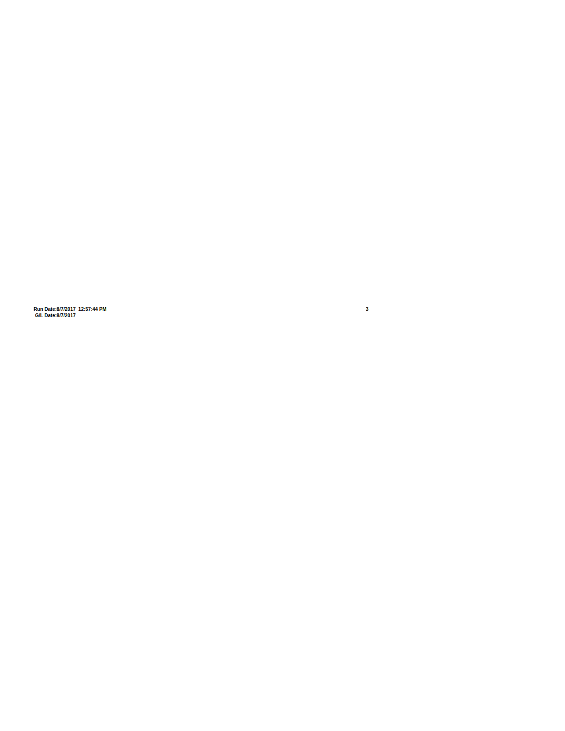| Run Date: | 8/7/2017 12:57:44 PM |
| G/L Date: | 8/7/2017 |
3